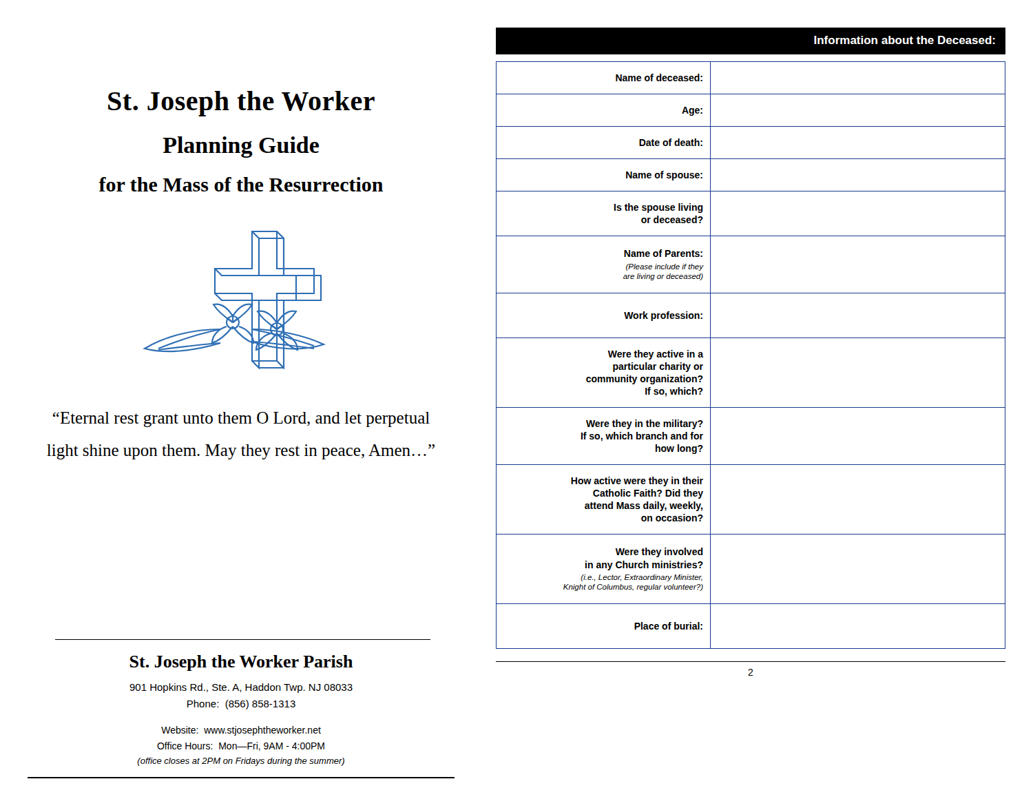St. Joseph the Worker
Planning Guide
for the Mass of the Resurrection
“Eternal rest grant unto them O Lord, and let perpetual light shine upon them. May they rest in peace, Amen…”
St. Joseph the Worker Parish
901 Hopkins Rd., Ste. A, Haddon Twp. NJ 08033
Phone: (856) 858-1313
Website: www.stjosephtheworker.net
Office Hours: Mon—Fri, 9AM - 4:00PM
(office closes at 2PM on Fridays during the summer)
Information about the Deceased:
| Name of deceased: | |
| Age: | |
| Date of death: | |
| Name of spouse: | |
| Is the spouse living or deceased? | |
| Name of Parents: (Please include if they are living or deceased) | |
| Work profession: | |
| Were they active in a particular charity or community organization? If so, which? | |
| Were they in the military? If so, which branch and for how long? | |
| How active were they in their Catholic Faith? Did they attend Mass daily, weekly, on occasion? | |
| Were they involved in any Church ministries? (i.e., Lector, Extraordinary Minister, Knight of Columbus, regular volunteer?) | |
| Place of burial: | |
2